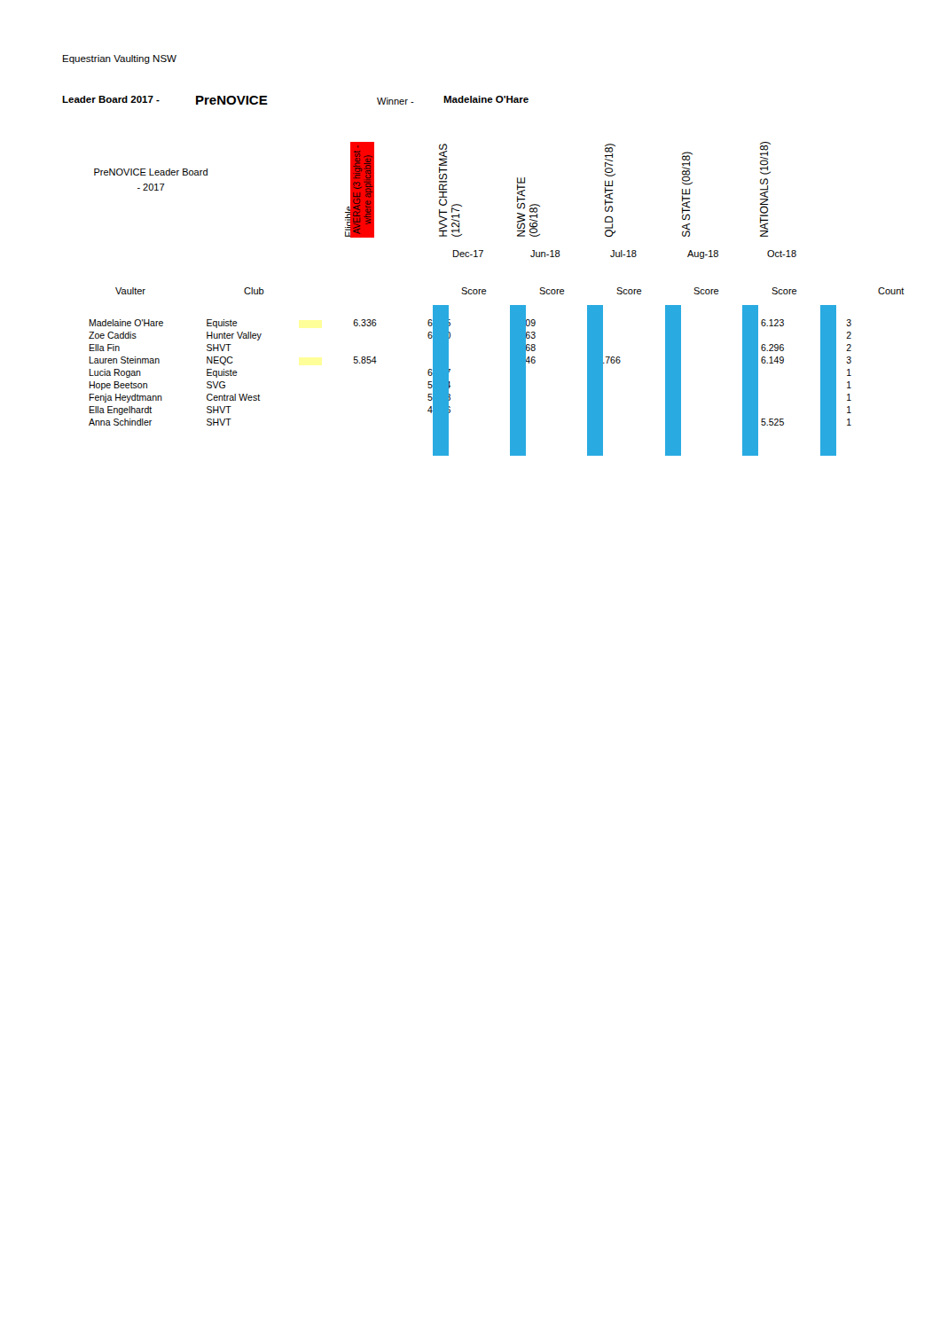Equestrian Vaulting NSW
Leader Board 2017 -
PreNOVICE
Winner -
Madelaine O'Hare
PreNOVICE Leader Board
- 2017
Eligible
AVERAGE (3 highest -
where applicable)
HVVT CHRISTMAS
(12/17)
NSW STATE
(06/18)
QLD STATE (07/18)
SA STATE (08/18)
NATIONALS (10/18)
Dec-17 Jun-18 Jul-18 Aug-18 Oct-18
Vaulter Club Score Score Score Score Score Count
| Madelaine O'Hare | Equiste | | 6.336 | 6.175 | 6.709 | | | 6.123 | 3 |
| Zoe Caddis | Hunter Valley | | | 6.010 | 6.463 | | | | 2 |
| Ella Fin | SHVT | | | | 6.368 | | | 6.296 | 2 |
| Lauren Steinman | NEQC | | 5.854 | | 5.646 | 5.766 | | 6.149 | 3 |
| Lucia Rogan | Equiste | | | 6.487 | | | | | 1 |
| Hope Beetson | SVG | | | 5.814 | | | | | 1 |
| Fenja Heydtmann | Central West | | | 5.848 | | | | | 1 |
| Ella Engelhardt | SHVT | | | 4.826 | | | | | 1 |
| Anna Schindler | SHVT | | | | | | | 5.525 | 1 |